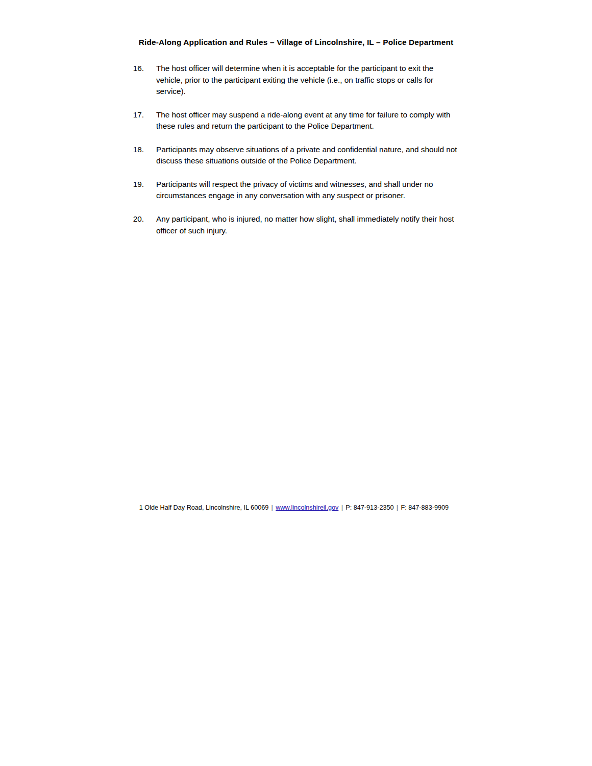Ride-Along Application and Rules – Village of Lincolnshire, IL – Police Department
16. The host officer will determine when it is acceptable for the participant to exit the vehicle, prior to the participant exiting the vehicle (i.e., on traffic stops or calls for service).
17. The host officer may suspend a ride-along event at any time for failure to comply with these rules and return the participant to the Police Department.
18. Participants may observe situations of a private and confidential nature, and should not discuss these situations outside of the Police Department.
19. Participants will respect the privacy of victims and witnesses, and shall under no circumstances engage in any conversation with any suspect or prisoner.
20. Any participant, who is injured, no matter how slight, shall immediately notify their host officer of such injury.
1 Olde Half Day Road, Lincolnshire, IL 60069 | www.lincolnshireil.gov | P: 847-913-2350 | F: 847-883-9909